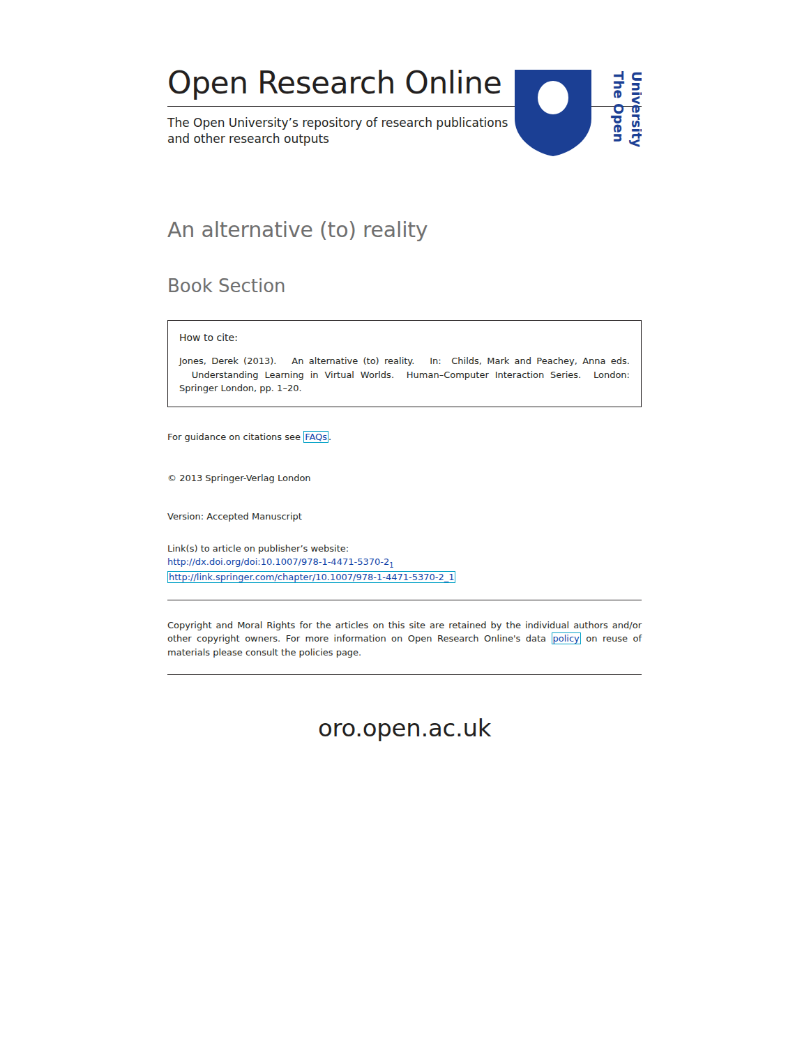The Open University The Open University
Open Research Online
The Open University’s repository of research publications
and other research outputs
An alternative (to) reality
Book Section
How to cite:
Jones, Derek (2013). An alternative (to) reality. In: Childs, Mark and Peachey, Anna eds. Understanding Learning in Virtual Worlds. Human–Computer Interaction Series. London: Springer London, pp. 1–20.
For guidance on citations see FAQs.
© 2013 Springer-Verlag London
Version: Accepted Manuscript
Link(s) to article on publisher’s website:
http://dx.doi.org/doi:10.1007/978-1-4471-5370-21
http://link.springer.com/chapter/10.1007/978-1-4471-5370-2_1
Copyright and Moral Rights for the articles on this site are retained by the individual authors and/or other copyright owners. For more information on Open Research Online's data policy on reuse of materials please consult the policies page.
oro.open.ac.uk